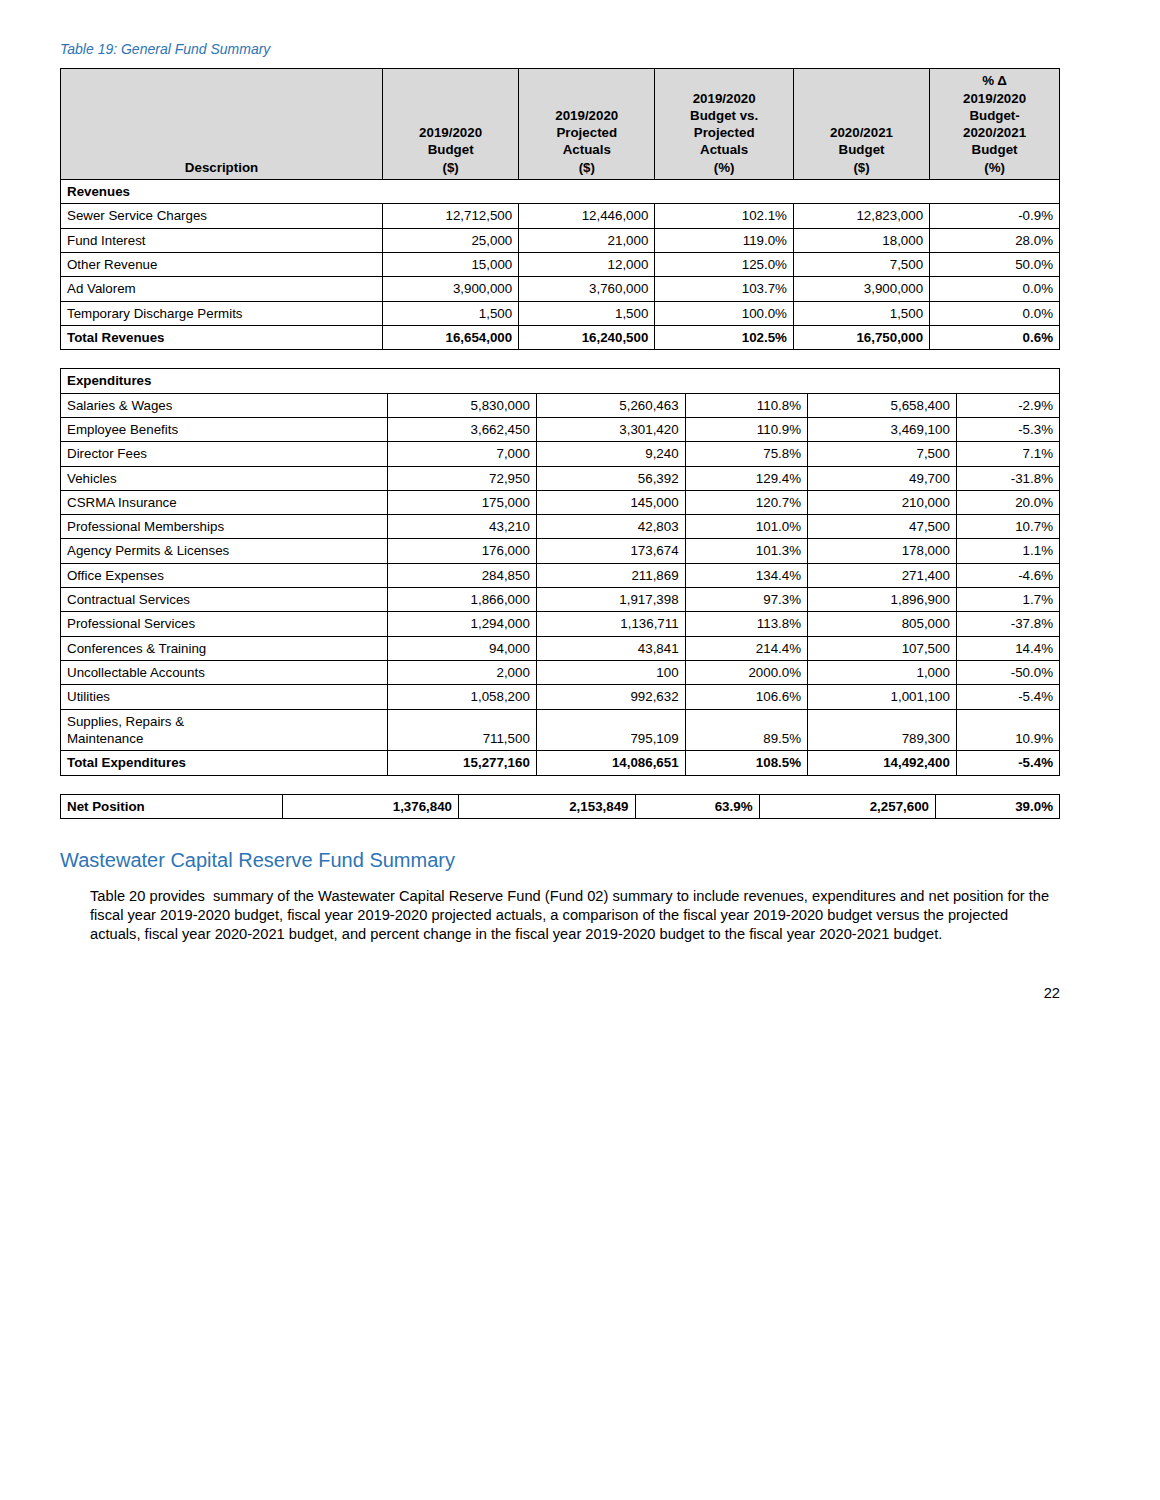Table 19: General Fund Summary
| Description | 2019/2020 Budget ($) | 2019/2020 Projected Actuals ($) | 2019/2020 Budget vs. Projected Actuals (%) | 2020/2021 Budget ($) | % Δ 2019/2020 Budget- 2020/2021 Budget (%) |
| --- | --- | --- | --- | --- | --- |
| Revenues |
| Sewer Service Charges | 12,712,500 | 12,446,000 | 102.1% | 12,823,000 | -0.9% |
| Fund Interest | 25,000 | 21,000 | 119.0% | 18,000 | 28.0% |
| Other Revenue | 15,000 | 12,000 | 125.0% | 7,500 | 50.0% |
| Ad Valorem | 3,900,000 | 3,760,000 | 103.7% | 3,900,000 | 0.0% |
| Temporary Discharge Permits | 1,500 | 1,500 | 100.0% | 1,500 | 0.0% |
| Total Revenues | 16,654,000 | 16,240,500 | 102.5% | 16,750,000 | 0.6% |
| Expenditures |
| Salaries & Wages | 5,830,000 | 5,260,463 | 110.8% | 5,658,400 | -2.9% |
| Employee Benefits | 3,662,450 | 3,301,420 | 110.9% | 3,469,100 | -5.3% |
| Director Fees | 7,000 | 9,240 | 75.8% | 7,500 | 7.1% |
| Vehicles | 72,950 | 56,392 | 129.4% | 49,700 | -31.8% |
| CSRMA Insurance | 175,000 | 145,000 | 120.7% | 210,000 | 20.0% |
| Professional Memberships | 43,210 | 42,803 | 101.0% | 47,500 | 10.7% |
| Agency Permits & Licenses | 176,000 | 173,674 | 101.3% | 178,000 | 1.1% |
| Office Expenses | 284,850 | 211,869 | 134.4% | 271,400 | -4.6% |
| Contractual Services | 1,866,000 | 1,917,398 | 97.3% | 1,896,900 | 1.7% |
| Professional Services | 1,294,000 | 1,136,711 | 113.8% | 805,000 | -37.8% |
| Conferences & Training | 94,000 | 43,841 | 214.4% | 107,500 | 14.4% |
| Uncollectable Accounts | 2,000 | 100 | 2000.0% | 1,000 | -50.0% |
| Utilities | 1,058,200 | 992,632 | 106.6% | 1,001,100 | -5.4% |
| Supplies, Repairs & Maintenance | 711,500 | 795,109 | 89.5% | 789,300 | 10.9% |
| Total Expenditures | 15,277,160 | 14,086,651 | 108.5% | 14,492,400 | -5.4% |
| Net Position | 1,376,840 | 2,153,849 | 63.9% | 2,257,600 | 39.0% |
Wastewater Capital Reserve Fund Summary
Table 20 provides summary of the Wastewater Capital Reserve Fund (Fund 02) summary to include revenues, expenditures and net position for the fiscal year 2019-2020 budget, fiscal year 2019-2020 projected actuals, a comparison of the fiscal year 2019-2020 budget versus the projected actuals, fiscal year 2020-2021 budget, and percent change in the fiscal year 2019-2020 budget to the fiscal year 2020-2021 budget.
22